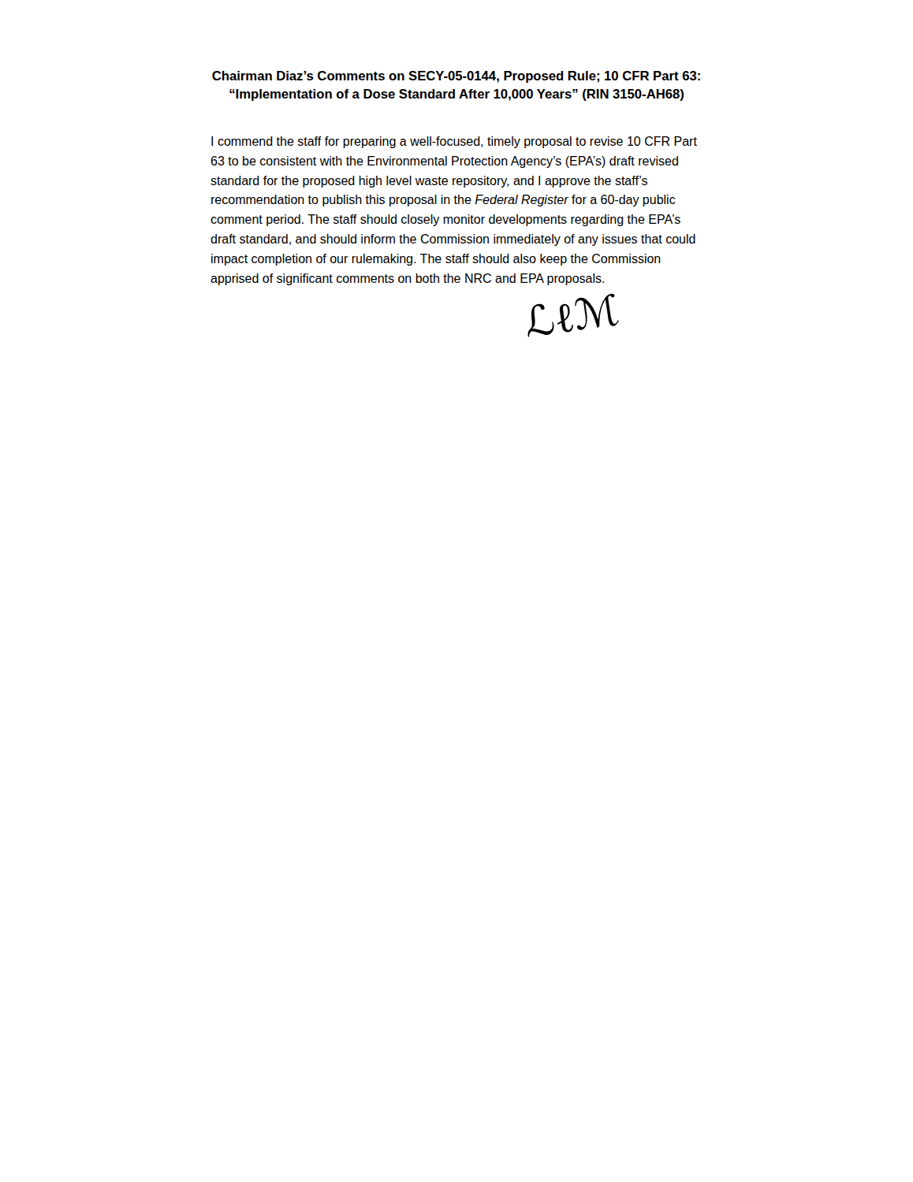Chairman Diaz’s Comments on SECY-05-0144, Proposed Rule; 10 CFR Part 63:
“Implementation of a Dose Standard After 10,000 Years” (RIN 3150-AH68)
I commend the staff for preparing a well-focused, timely proposal to revise 10 CFR Part 63 to be consistent with the Environmental Protection Agency’s (EPA’s) draft revised standard for the proposed high level waste repository, and I approve the staff’s recommendation to publish this proposal in the Federal Register for a 60-day public comment period. The staff should closely monitor developments regarding the EPA’s draft standard, and should inform the Commission immediately of any issues that could impact completion of our rulemaking. The staff should also keep the Commission apprised of significant comments on both the NRC and EPA proposals.
ℒℓℳ